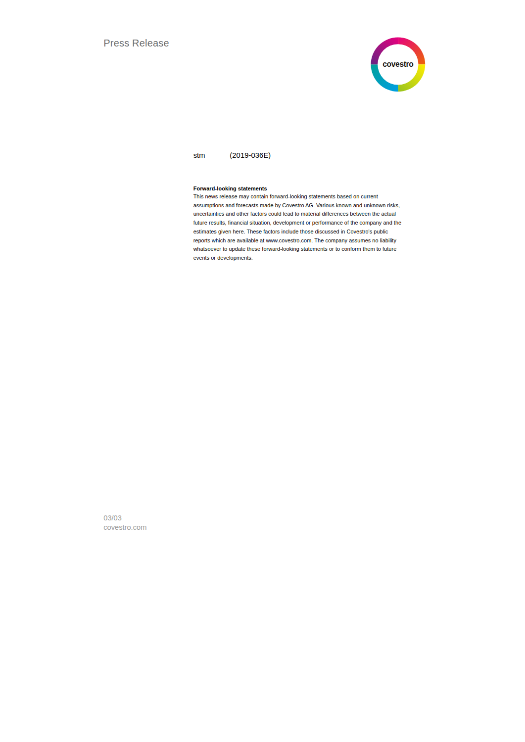Press Release
covestro
stm (2019-036E)
Forward-looking statements
This news release may contain forward-looking statements based on current assumptions and forecasts made by Covestro AG. Various known and unknown risks, uncertainties and other factors could lead to material differences between the actual future results, financial situation, development or performance of the company and the estimates given here. These factors include those discussed in Covestro's public reports which are available at www.covestro.com. The company assumes no liability whatsoever to update these forward-looking statements or to conform them to future events or developments.
03/03
covestro.com